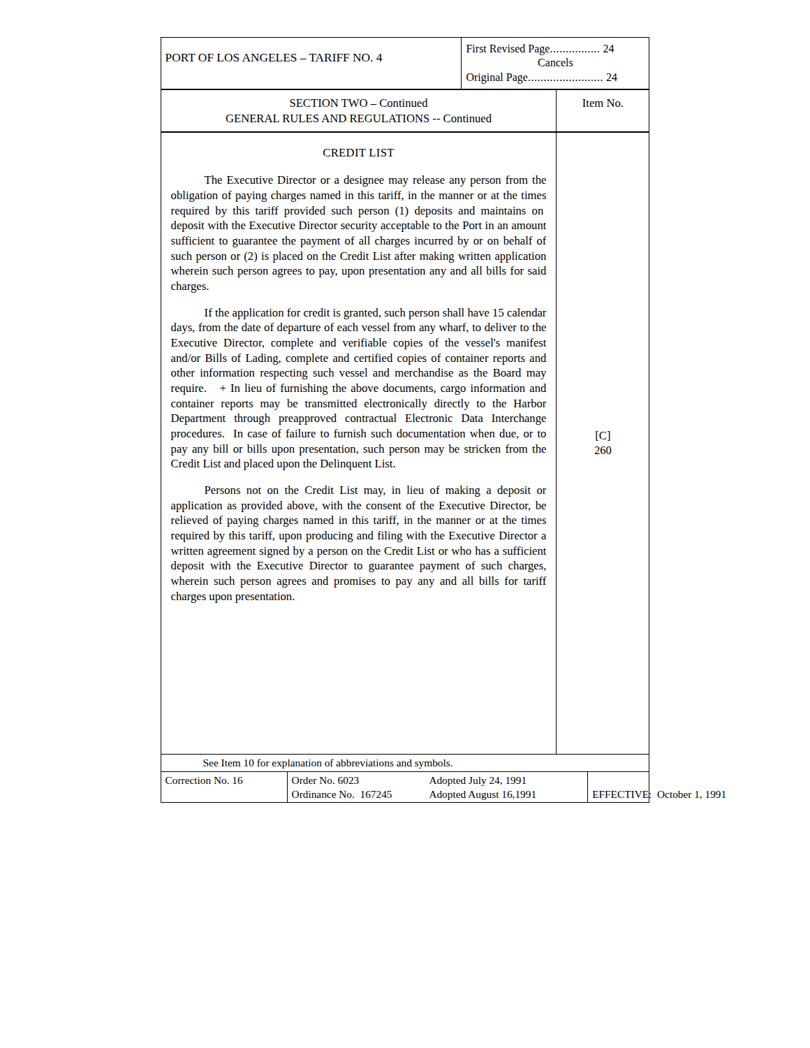| PORT OF LOS ANGELES – TARIFF NO. 4 | First Revised Page ................ 24 Cancels Original Page ........................ 24 |
| SECTION TWO – Continued GENERAL RULES AND REGULATIONS -- Continued | Item No. |
| CREDIT LIST The Executive Director or a designee may release any person from the obligation of paying charges named in this tariff, in the manner or at the times required by this tariff provided such person (1) deposits and maintains on deposit with the Executive Director security acceptable to the Port in an amount sufficient to guarantee the payment of all charges incurred by or on behalf of such person or (2) is placed on the Credit List after making written application wherein such person agrees to pay, upon presentation any and all bills for said charges. If the application for credit is granted, such person shall have 15 calendar days, from the date of departure of each vessel from any wharf, to deliver to the Executive Director, complete and verifiable copies of the vessel's manifest and/or Bills of Lading, complete and certified copies of container reports and other information respecting such vessel and merchandise as the Board may require. + In lieu of furnishing the above documents, cargo information and container reports may be transmitted electronically directly to the Harbor Department through preapproved contractual Electronic Data Interchange procedures. In case of failure to furnish such documentation when due, or to pay any bill or bills upon presentation, such person may be stricken from the Credit List and placed upon the Delinquent List. Persons not on the Credit List may, in lieu of making a deposit or application as provided above, with the consent of the Executive Director, be relieved of paying charges named in this tariff, in the manner or at the times required by this tariff, upon producing and filing with the Executive Director a written agreement signed by a person on the Credit List or who has a sufficient deposit with the Executive Director to guarantee payment of such charges, wherein such person agrees and promises to pay any and all bills for tariff charges upon presentation. | [C] 260 |
| See Item 10 for explanation of abbreviations and symbols. |
| Correction No. 16 | Order No. 6023 Adopted July 24, 1991 Ordinance No. 167245 Adopted August 16,1991 | EFFECTIVE: October 1, 1991 |